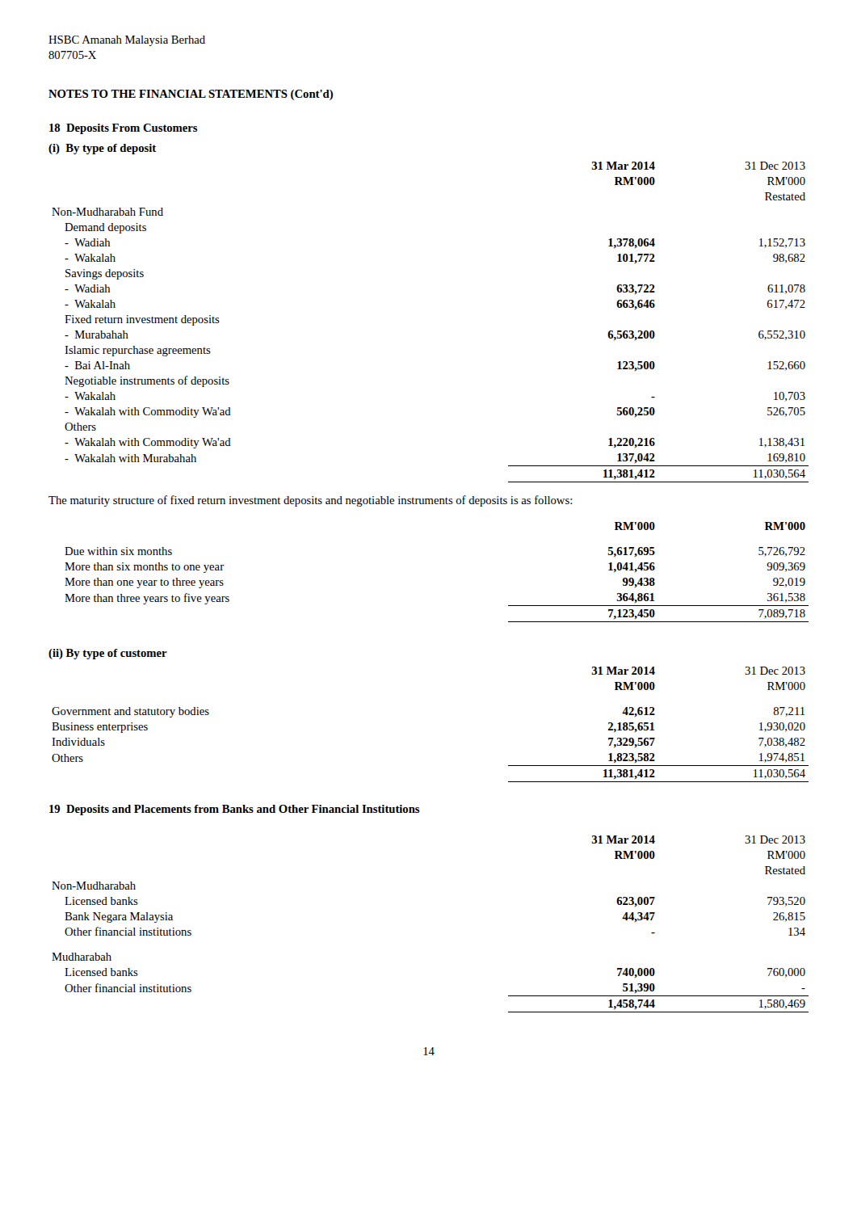HSBC Amanah Malaysia Berhad
807705-X
NOTES TO THE FINANCIAL STATEMENTS (Cont'd)
18 Deposits From Customers
(i) By type of deposit
| | 31 Mar 2014 | 31 Dec 2013 |
| | RM'000 | RM'000 |
| | | Restated |
| Non-Mudharabah Fund | | |
| Demand deposits | | |
| - Wadiah | 1,378,064 | 1,152,713 |
| - Wakalah | 101,772 | 98,682 |
| Savings deposits | | |
| - Wadiah | 633,722 | 611,078 |
| - Wakalah | 663,646 | 617,472 |
| Fixed return investment deposits | | |
| - Murabahah | 6,563,200 | 6,552,310 |
| Islamic repurchase agreements | | |
| - Bai Al-Inah | 123,500 | 152,660 |
| Negotiable instruments of deposits | | |
| - Wakalah | - | 10,703 |
| - Wakalah with Commodity Wa'ad | 560,250 | 526,705 |
| Others | | |
| - Wakalah with Commodity Wa'ad | 1,220,216 | 1,138,431 |
| - Wakalah with Murabahah | 137,042 | 169,810 |
| | 11,381,412 | 11,030,564 |
The maturity structure of fixed return investment deposits and negotiable instruments of deposits is as follows:
| | RM'000 | RM'000 |
| Due within six months | 5,617,695 | 5,726,792 |
| More than six months to one year | 1,041,456 | 909,369 |
| More than one year to three years | 99,438 | 92,019 |
| More than three years to five years | 364,861 | 361,538 |
| | 7,123,450 | 7,089,718 |
(ii) By type of customer
| | 31 Mar 2014 | 31 Dec 2013 |
| | RM'000 | RM'000 |
| Government and statutory bodies | 42,612 | 87,211 |
| Business enterprises | 2,185,651 | 1,930,020 |
| Individuals | 7,329,567 | 7,038,482 |
| Others | 1,823,582 | 1,974,851 |
| | 11,381,412 | 11,030,564 |
19 Deposits and Placements from Banks and Other Financial Institutions
| | 31 Mar 2014 | 31 Dec 2013 |
| | RM'000 | RM'000 |
| | | Restated |
| Non-Mudharabah | | |
| Licensed banks | 623,007 | 793,520 |
| Bank Negara Malaysia | 44,347 | 26,815 |
| Other financial institutions | - | 134 |
| Mudharabah | | |
| Licensed banks | 740,000 | 760,000 |
| Other financial institutions | 51,390 | - |
| | 1,458,744 | 1,580,469 |
14